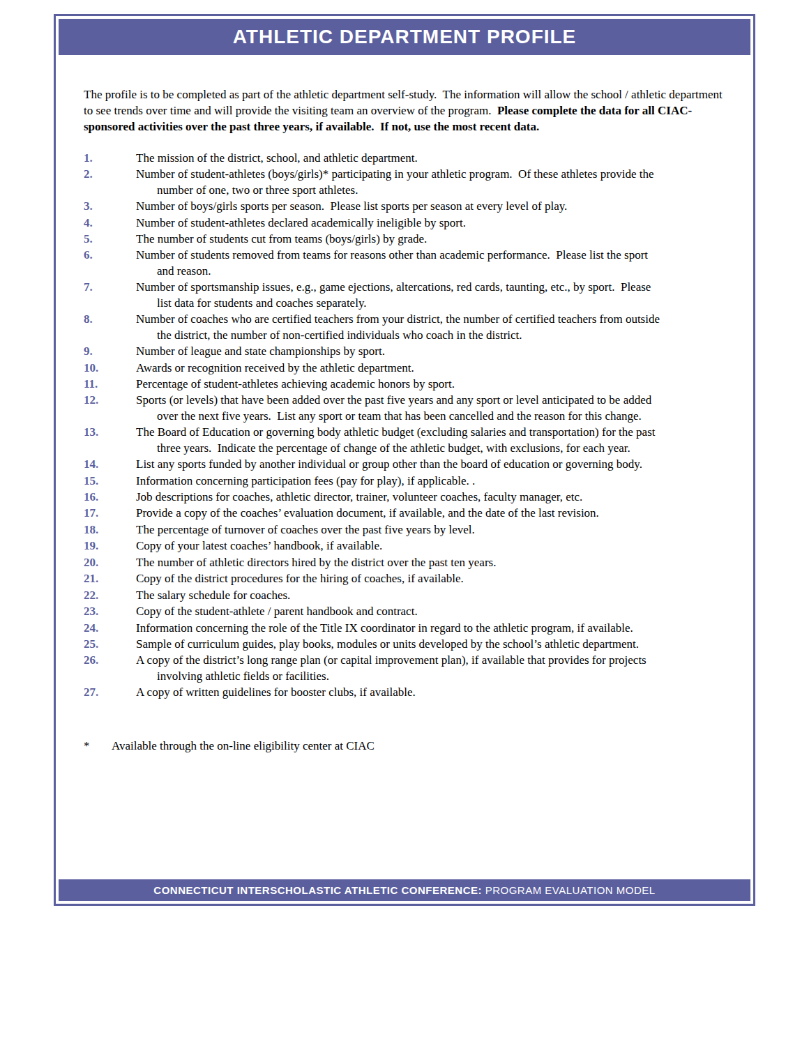ATHLETIC DEPARTMENT PROFILE
The profile is to be completed as part of the athletic department self-study. The information will allow the school / athletic department to see trends over time and will provide the visiting team an overview of the program. Please complete the data for all CIAC-sponsored activities over the past three years, if available. If not, use the most recent data.
The mission of the district, school, and athletic department.
Number of student-athletes (boys/girls)* participating in your athletic program. Of these athletes provide the number of one, two or three sport athletes.
Number of boys/girls sports per season. Please list sports per season at every level of play.
Number of student-athletes declared academically ineligible by sport.
The number of students cut from teams (boys/girls) by grade.
Number of students removed from teams for reasons other than academic performance. Please list the sport and reason.
Number of sportsmanship issues, e.g., game ejections, altercations, red cards, taunting, etc., by sport. Please list data for students and coaches separately.
Number of coaches who are certified teachers from your district, the number of certified teachers from outside the district, the number of non-certified individuals who coach in the district.
Number of league and state championships by sport.
Awards or recognition received by the athletic department.
Percentage of student-athletes achieving academic honors by sport.
Sports (or levels) that have been added over the past five years and any sport or level anticipated to be added over the next five years. List any sport or team that has been cancelled and the reason for this change.
The Board of Education or governing body athletic budget (excluding salaries and transportation) for the past three years. Indicate the percentage of change of the athletic budget, with exclusions, for each year.
List any sports funded by another individual or group other than the board of education or governing body.
Information concerning participation fees (pay for play), if applicable. .
Job descriptions for coaches, athletic director, trainer, volunteer coaches, faculty manager, etc.
Provide a copy of the coaches’ evaluation document, if available, and the date of the last revision.
The percentage of turnover of coaches over the past five years by level.
Copy of your latest coaches’ handbook, if available.
The number of athletic directors hired by the district over the past ten years.
Copy of the district procedures for the hiring of coaches, if available.
The salary schedule for coaches.
Copy of the student-athlete / parent handbook and contract.
Information concerning the role of the Title IX coordinator in regard to the athletic program, if available.
Sample of curriculum guides, play books, modules or units developed by the school’s athletic department.
A copy of the district’s long range plan (or capital improvement plan), if available that provides for projects involving athletic fields or facilities.
A copy of written guidelines for booster clubs, if available.
*Available through the on-line eligibility center at CIAC
CONNECTICUT INTERSCHOLASTIC ATHLETIC CONFERENCE: PROGRAM EVALUATION MODEL